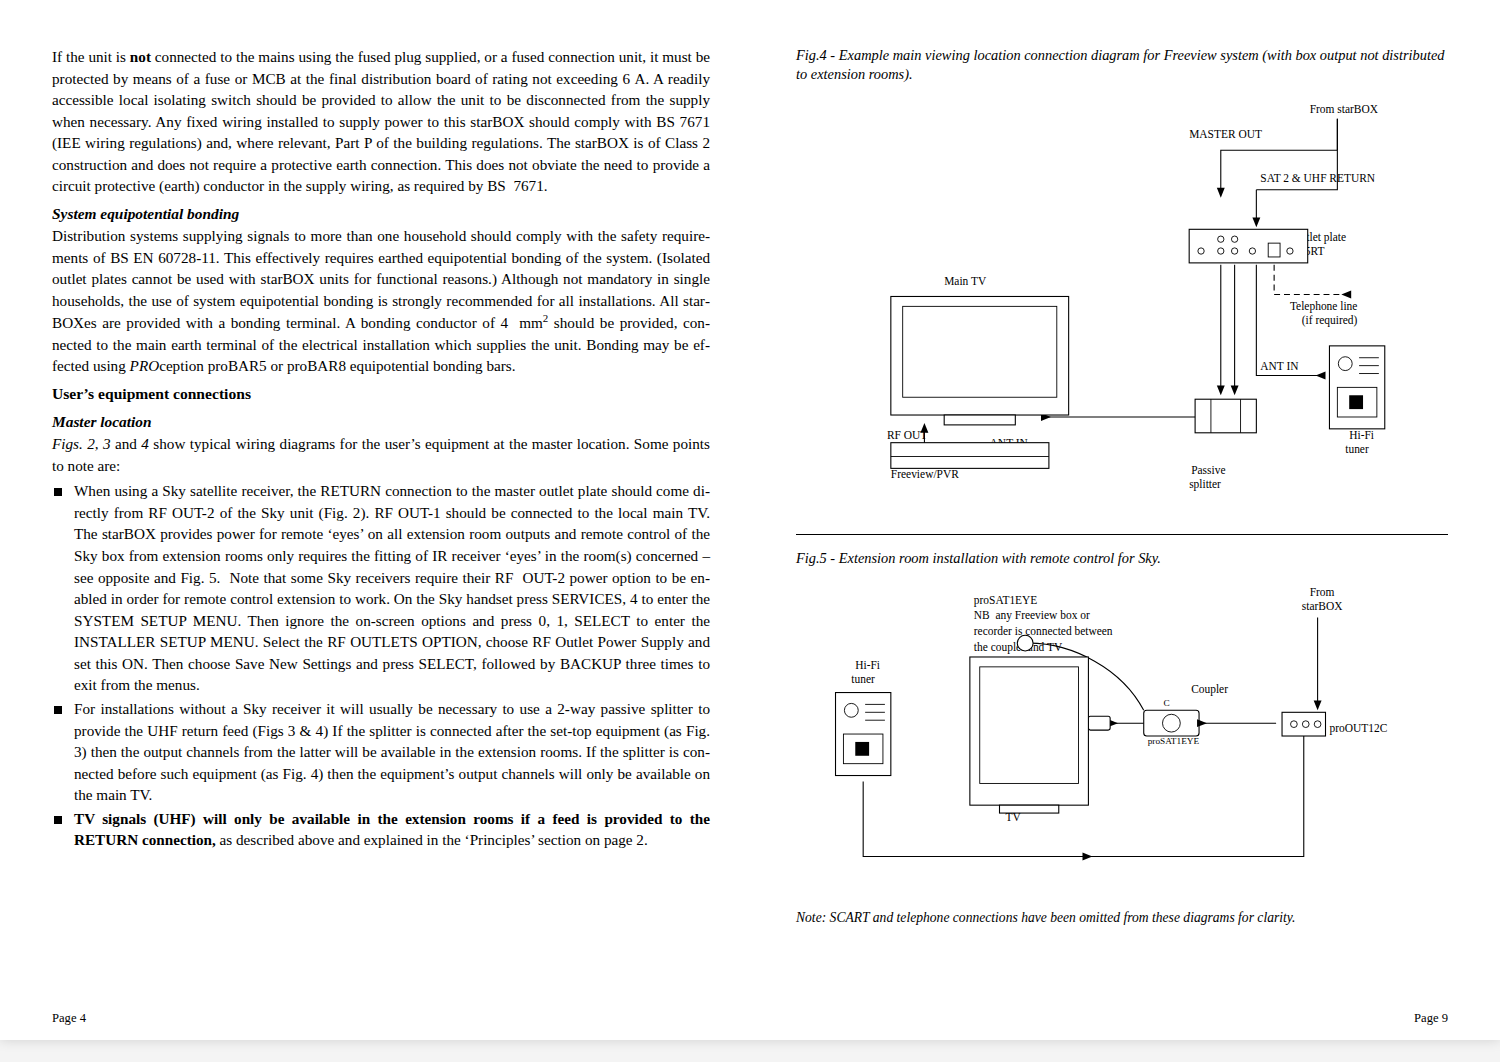If the unit is not connected to the mains using the fused plug supplied, or a fused connection unit, it must be protected by means of a fuse or MCB at the final distribution board of rating not exceeding 6 A. A readily accessible local isolating switch should be provided to allow the unit to be disconnected from the supply when necessary. Any fixed wiring installed to supply power to this starBOX should comply with BS 7671 (IEE wiring regulations) and, where relevant, Part P of the building regulations. The starBOX is of Class 2 construction and does not require a protective earth connection. This does not obviate the need to provide a circuit protective (earth) conductor in the supply wiring, as required by BS 7671.
System equipotential bonding
Distribution systems supplying signals to more than one household should comply with the safety requirements of BS EN 60728-11. This effectively requires earthed equipotential bonding of the system. (Isolated outlet plates cannot be used with starBOX units for functional reasons.) Although not mandatory in single households, the use of system equipotential bonding is strongly recommended for all installations. All starBOXes are provided with a bonding terminal. A bonding conductor of 4 mm2 should be provided, connected to the main earth terminal of the electrical installation which supplies the unit. Bonding may be effected using PROception proBAR5 or proBAR8 equipotential bonding bars.
User’s equipment connections
Master location
Figs. 2, 3 and 4 show typical wiring diagrams for the user’s equipment at the master location. Some points to note are:
When using a Sky satellite receiver, the RETURN connection to the master outlet plate should come directly from RF OUT-2 of the Sky unit (Fig. 2). RF OUT-1 should be connected to the local main TV. The starBOX provides power for remote ‘eyes’ on all extension room outputs and remote control of the Sky box from extension rooms only requires the fitting of IR receiver ‘eyes’ in the room(s) concerned – see opposite and Fig. 5. Note that some Sky receivers require their RF OUT-2 power option to be enabled in order for remote control extension to work. On the Sky handset press SERVICES, 4 to enter the SYSTEM SETUP MENU. Then ignore the on-screen options and press 0, 1, SELECT to enter the INSTALLER SETUP MENU. Select the RF OUTLETS OPTION, choose RF Outlet Power Supply and set this ON. Then choose Save New Settings and press SELECT, followed by BACKUP three times to exit from the menus.
For installations without a Sky receiver it will usually be necessary to use a 2-way passive splitter to provide the UHF return feed (Figs 3 & 4) If the splitter is connected after the set-top equipment (as Fig. 3) then the output channels from the latter will be available in the extension rooms. If the splitter is connected before such equipment (as Fig. 4) then the equipment’s output channels will only be available on the main TV.
TV signals (UHF) will only be available in the extension rooms if a feed is provided to the RETURN connection, as described above and explained in the ‘Principles’ section on page 2.
Page 4
Fig.4 - Example main viewing location connection diagram for Freeview system (with box output not distributed to extension rooms).
Figure 4: main viewing location connection diagram for Freeview system From starBOX MASTER OUT SAT 2 & UHF RETURN Master outlet plate proOUT25RT Telephone line (if required) ANT IN Hi-Fi tuner Main TV RF OUT ANT IN Freeview/PVR Passive splitter
Fig.5 - Extension room installation with remote control for Sky.
Figure 5: extension room installation with remote control for Sky proSAT1EYE NB any Freeview box or recorder is connected between the coupler and TV From starBOX Hi-Fi tuner Coupler proOUT12C TV C proSAT1EYE
Note: SCART and telephone connections have been omitted from these diagrams for clarity.
Page 9